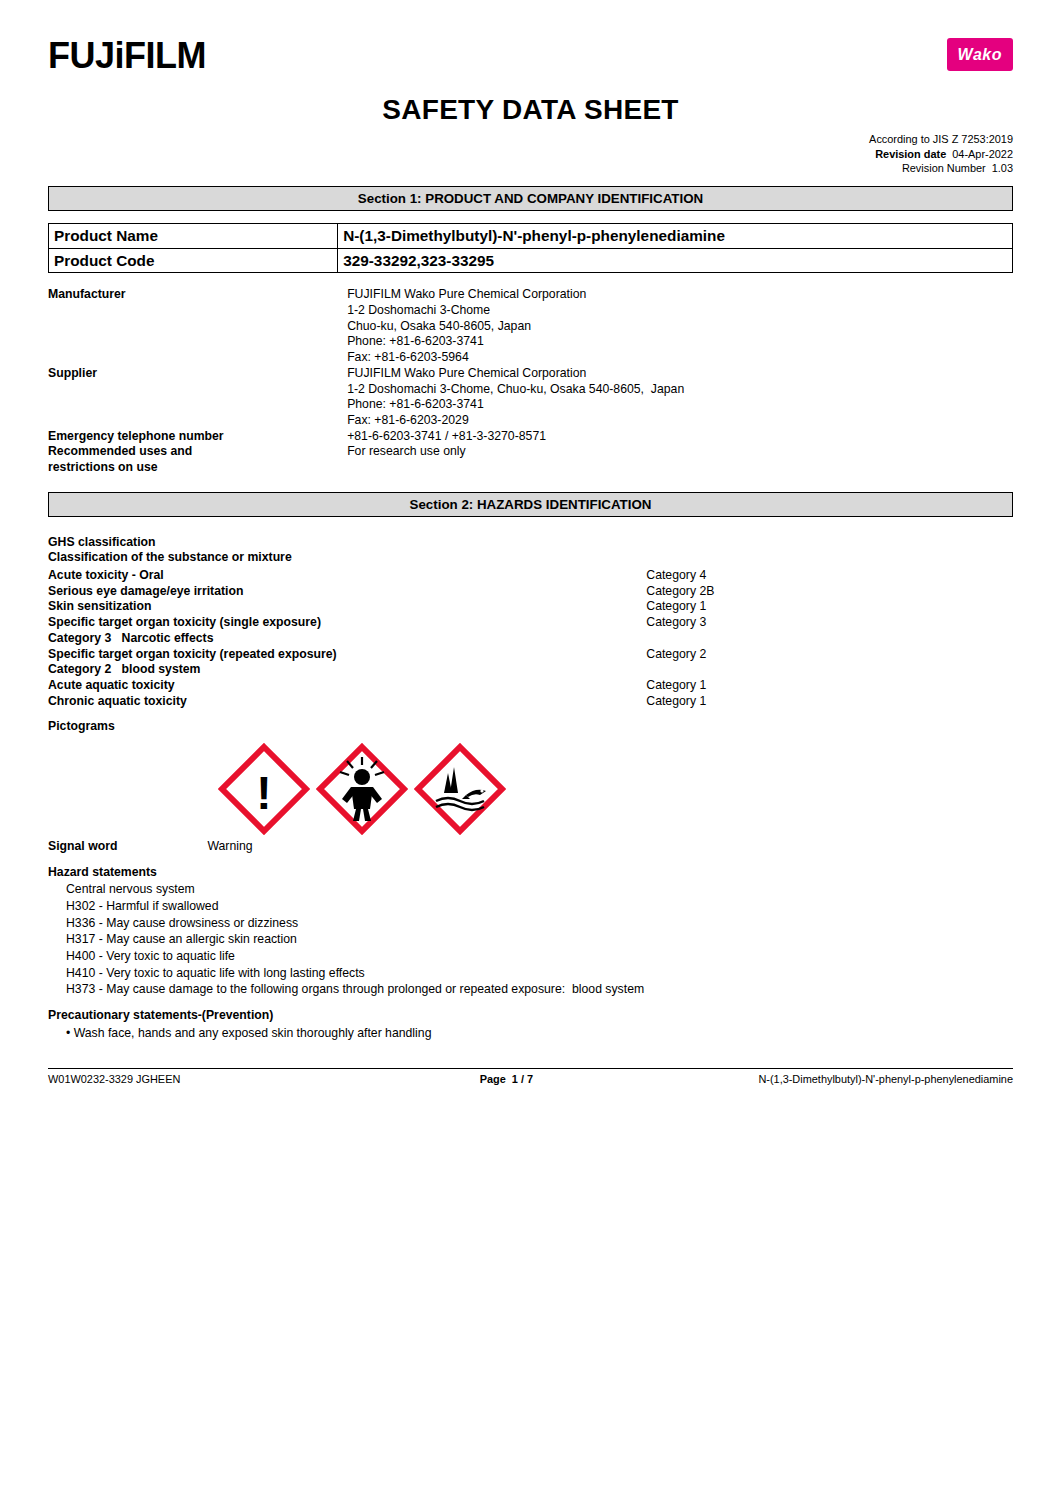FUJiFILM
Wako
SAFETY DATA SHEET
According to JIS Z 7253:2019
Revision date 04-Apr-2022
Revision Number 1.03
Section 1: PRODUCT AND COMPANY IDENTIFICATION
| Product Name | N-(1,3-Dimethylbutyl)-N'-phenyl-p-phenylenediamine |
| Product Code | 329-33292,323-33295 |
| Manufacturer | FUJIFILM Wako Pure Chemical Corporation 1-2 Doshomachi 3-Chome Chuo-ku, Osaka 540-8605, Japan Phone: +81-6-6203-3741 Fax: +81-6-6203-5964 |
| Supplier | FUJIFILM Wako Pure Chemical Corporation 1-2 Doshomachi 3-Chome, Chuo-ku, Osaka 540-8605, Japan Phone: +81-6-6203-3741 Fax: +81-6-6203-2029 |
| Emergency telephone number | +81-6-6203-3741 / +81-3-3270-8571 |
| Recommended uses and restrictions on use | For research use only |
Section 2: HAZARDS IDENTIFICATION
GHS classification
Classification of the substance or mixture
| Acute toxicity - Oral | Category 4 |
| Serious eye damage/eye irritation | Category 2B |
| Skin sensitization | Category 1 |
| Specific target organ toxicity (single exposure) | Category 3 |
| Category 3 Narcotic effects | |
| Specific target organ toxicity (repeated exposure) | Category 2 |
| Category 2 blood system | |
| Acute aquatic toxicity | Category 1 |
| Chronic aquatic toxicity | Category 1 |
Pictograms
!
Signal word
Warning
Hazard statements
Central nervous system
H302 - Harmful if swallowed
H336 - May cause drowsiness or dizziness
H317 - May cause an allergic skin reaction
H400 - Very toxic to aquatic life
H410 - Very toxic to aquatic life with long lasting effects
H373 - May cause damage to the following organs through prolonged or repeated exposure: blood system
Precautionary statements-(Prevention)
• Wash face, hands and any exposed skin thoroughly after handling
W01W0232-3329 JGHEEN
Page 1 / 7
N-(1,3-Dimethylbutyl)-N'-phenyl-p-phenylenediamine